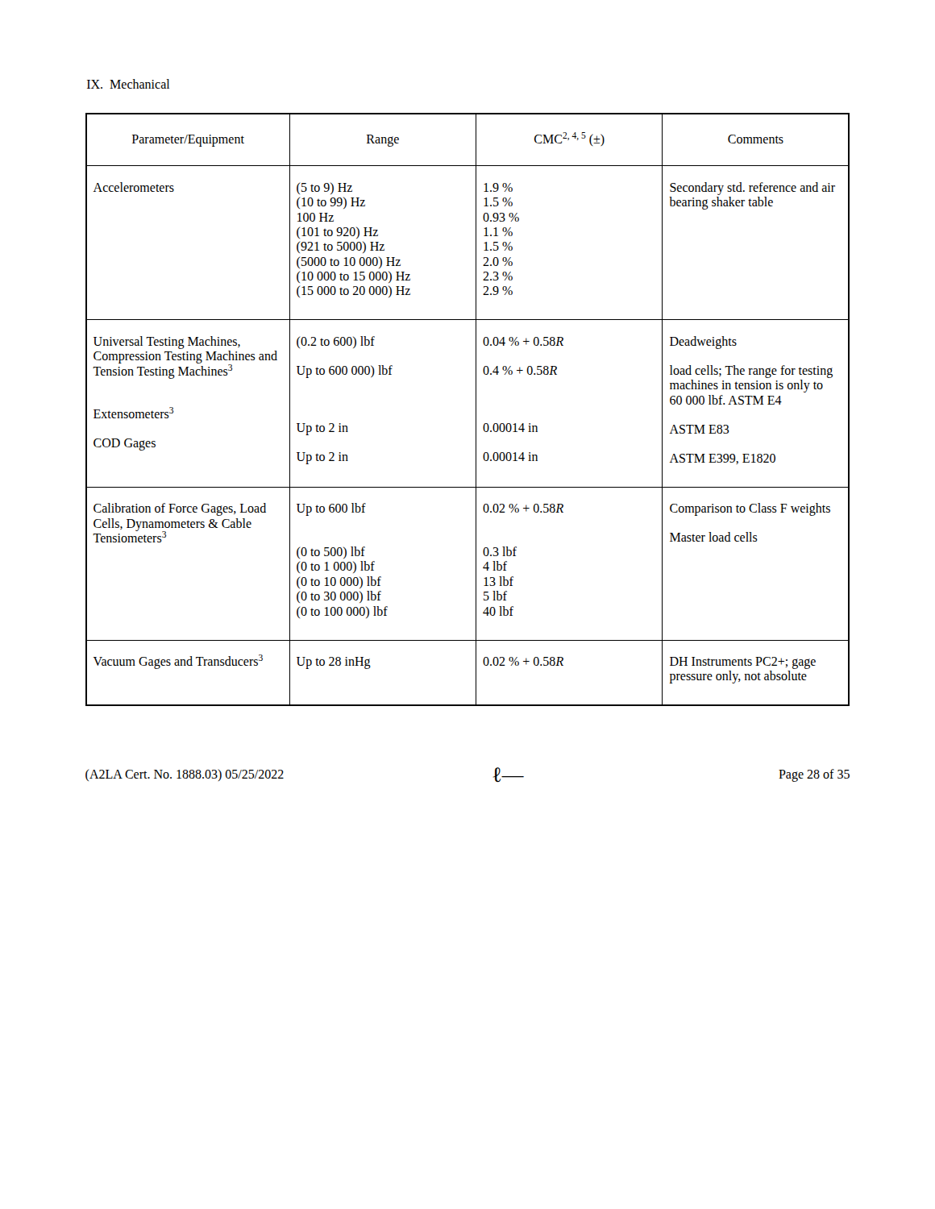IX. Mechanical
| Parameter/Equipment | Range | CMC 2, 4, 5 (±) | Comments |
| --- | --- | --- | --- |
| Accelerometers | (5 to 9) Hz (10 to 99) Hz 100 Hz (101 to 920) Hz (921 to 5000) Hz (5000 to 10 000) Hz (10 000 to 15 000) Hz (15 000 to 20 000) Hz | 1.9 % 1.5 % 0.93 % 1.1 % 1.5 % 2.0 % 2.3 % 2.9 % | Secondary std. reference and air bearing shaker table |
| Universal Testing Machines, Compression Testing Machines and Tension Testing Machines 3 Extensometers 3 COD Gages | (0.2 to 600) lbf Up to 600 000) lbf Up to 2 in Up to 2 in | 0.04 % + 0.58 R 0.4 % + 0.58 R 0.00014 in 0.00014 in | Deadweights load cells; The range for testing machines in tension is only to 60 000 lbf. ASTM E4 ASTM E83 ASTM E399, E1820 |
| Calibration of Force Gages, Load Cells, Dynamometers & Cable Tensiometers 3 | Up to 600 lbf (0 to 500) lbf (0 to 1 000) lbf (0 to 10 000) lbf (0 to 30 000) lbf (0 to 100 000) lbf | 0.02 % + 0.58 R 0.3 lbf 4 lbf 13 lbf 5 lbf 40 lbf | Comparison to Class F weights Master load cells |
| Vacuum Gages and Transducers 3 | Up to 28 inHg | 0.02 % + 0.58 R | DH Instruments PC2+; gage pressure only, not absolute |
(A2LA Cert. No. 1888.03) 05/25/2022
ℓ—
Page 28 of 35